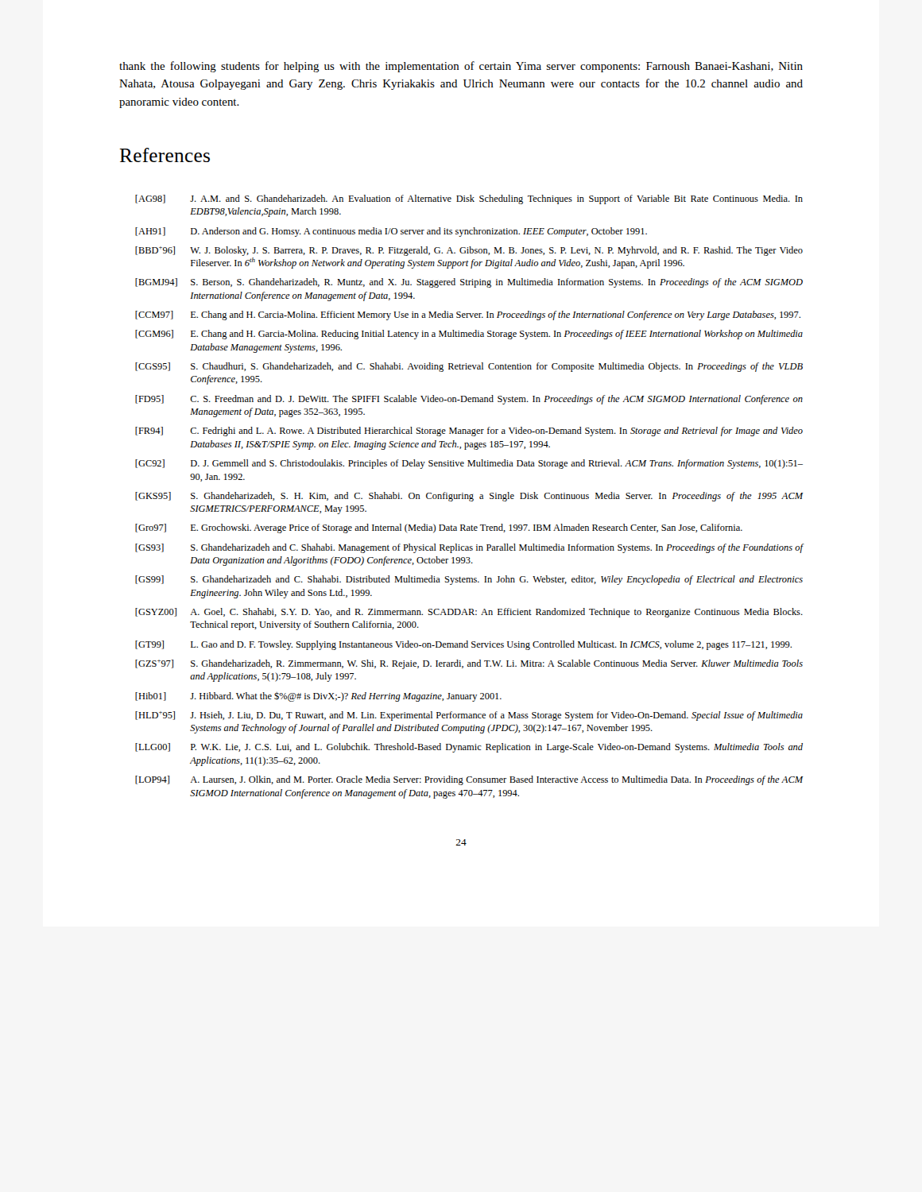thank the following students for helping us with the implementation of certain Yima server components: Farnoush Banaei-Kashani, Nitin Nahata, Atousa Golpayegani and Gary Zeng. Chris Kyriakakis and Ulrich Neumann were our contacts for the 10.2 channel audio and panoramic video content.
References
[AG98]
J. A.M. and S. Ghandeharizadeh. An Evaluation of Alternative Disk Scheduling Techniques in Support of Variable Bit Rate Continuous Media. In EDBT98,Valencia,Spain, March 1998.
[AH91]
D. Anderson and G. Homsy. A continuous media I/O server and its synchronization. IEEE Computer, October 1991.
[BBD+96]
W. J. Bolosky, J. S. Barrera, R. P. Draves, R. P. Fitzgerald, G. A. Gibson, M. B. Jones, S. P. Levi, N. P. Myhrvold, and R. F. Rashid. The Tiger Video Fileserver. In 6th Workshop on Network and Operating System Support for Digital Audio and Video, Zushi, Japan, April 1996.
[BGMJ94]
S. Berson, S. Ghandeharizadeh, R. Muntz, and X. Ju. Staggered Striping in Multimedia Information Systems. In Proceedings of the ACM SIGMOD International Conference on Management of Data, 1994.
[CCM97]
E. Chang and H. Carcia-Molina. Efficient Memory Use in a Media Server. In Proceedings of the International Conference on Very Large Databases, 1997.
[CGM96]
E. Chang and H. Garcia-Molina. Reducing Initial Latency in a Multimedia Storage System. In Proceedings of IEEE International Workshop on Multimedia Database Management Systems, 1996.
[CGS95]
S. Chaudhuri, S. Ghandeharizadeh, and C. Shahabi. Avoiding Retrieval Contention for Composite Multimedia Objects. In Proceedings of the VLDB Conference, 1995.
[FD95]
C. S. Freedman and D. J. DeWitt. The SPIFFI Scalable Video-on-Demand System. In Proceedings of the ACM SIGMOD International Conference on Management of Data, pages 352–363, 1995.
[FR94]
C. Fedrighi and L. A. Rowe. A Distributed Hierarchical Storage Manager for a Video-on-Demand System. In Storage and Retrieval for Image and Video Databases II, IS&T/SPIE Symp. on Elec. Imaging Science and Tech., pages 185–197, 1994.
[GC92]
D. J. Gemmell and S. Christodoulakis. Principles of Delay Sensitive Multimedia Data Storage and Rtrieval. ACM Trans. Information Systems, 10(1):51–90, Jan. 1992.
[GKS95]
S. Ghandeharizadeh, S. H. Kim, and C. Shahabi. On Configuring a Single Disk Continuous Media Server. In Proceedings of the 1995 ACM SIGMETRICS/PERFORMANCE, May 1995.
[Gro97]
E. Grochowski. Average Price of Storage and Internal (Media) Data Rate Trend, 1997. IBM Almaden Research Center, San Jose, California.
[GS93]
S. Ghandeharizadeh and C. Shahabi. Management of Physical Replicas in Parallel Multimedia Information Systems. In Proceedings of the Foundations of Data Organization and Algorithms (FODO) Conference, October 1993.
[GS99]
S. Ghandeharizadeh and C. Shahabi. Distributed Multimedia Systems. In John G. Webster, editor, Wiley Encyclopedia of Electrical and Electronics Engineering. John Wiley and Sons Ltd., 1999.
[GSYZ00]
A. Goel, C. Shahabi, S.Y. D. Yao, and R. Zimmermann. SCADDAR: An Efficient Randomized Technique to Reorganize Continuous Media Blocks. Technical report, University of Southern California, 2000.
[GT99]
L. Gao and D. F. Towsley. Supplying Instantaneous Video-on-Demand Services Using Controlled Multicast. In ICMCS, volume 2, pages 117–121, 1999.
[GZS+97]
S. Ghandeharizadeh, R. Zimmermann, W. Shi, R. Rejaie, D. Ierardi, and T.W. Li. Mitra: A Scalable Continuous Media Server. Kluwer Multimedia Tools and Applications, 5(1):79–108, July 1997.
[Hib01]
J. Hibbard. What the $%@# is DivX;-)? Red Herring Magazine, January 2001.
[HLD+95]
J. Hsieh, J. Liu, D. Du, T Ruwart, and M. Lin. Experimental Performance of a Mass Storage System for Video-On-Demand. Special Issue of Multimedia Systems and Technology of Journal of Parallel and Distributed Computing (JPDC), 30(2):147–167, November 1995.
[LLG00]
P. W.K. Lie, J. C.S. Lui, and L. Golubchik. Threshold-Based Dynamic Replication in Large-Scale Video-on-Demand Systems. Multimedia Tools and Applications, 11(1):35–62, 2000.
[LOP94]
A. Laursen, J. Olkin, and M. Porter. Oracle Media Server: Providing Consumer Based Interactive Access to Multimedia Data. In Proceedings of the ACM SIGMOD International Conference on Management of Data, pages 470–477, 1994.
24